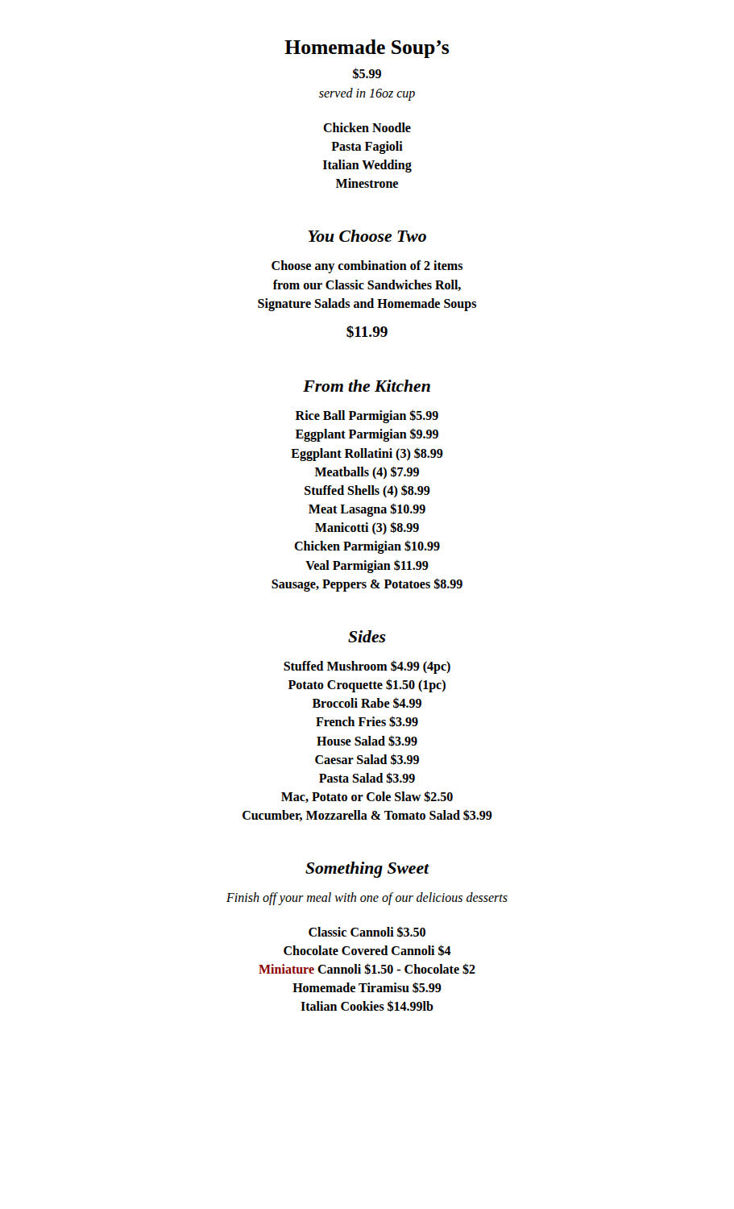Homemade Soup’s
$5.99
served in 16oz cup
Chicken Noodle
Pasta Fagioli
Italian Wedding
Minestrone
You Choose Two
Choose any combination of 2 items
from our Classic Sandwiches Roll,
Signature Salads and Homemade Soups
$11.99
From the Kitchen
Rice Ball Parmigian $5.99
Eggplant Parmigian $9.99
Eggplant Rollatini (3) $8.99
Meatballs (4) $7.99
Stuffed Shells (4) $8.99
Meat Lasagna $10.99
Manicotti (3) $8.99
Chicken Parmigian $10.99
Veal Parmigian $11.99
Sausage, Peppers & Potatoes $8.99
Sides
Stuffed Mushroom $4.99 (4pc)
Potato Croquette $1.50 (1pc)
Broccoli Rabe $4.99
French Fries $3.99
House Salad $3.99
Caesar Salad $3.99
Pasta Salad $3.99
Mac, Potato or Cole Slaw $2.50
Cucumber, Mozzarella & Tomato Salad $3.99
Something Sweet
Finish off your meal with one of our delicious desserts
Classic Cannoli $3.50
Chocolate Covered Cannoli $4
Miniature Cannoli $1.50 - Chocolate $2
Homemade Tiramisu $5.99
Italian Cookies $14.99lb